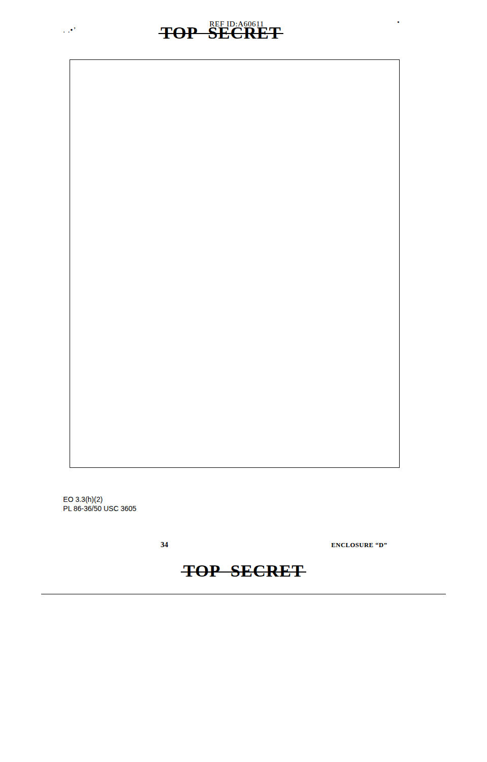. .•’
TOP SECRET
REF ID:A60611
•
EO 3.3(h)(2)
PL 86-36/50 USC 3605
34
ENCLOSURE “D”
TOP SECRET